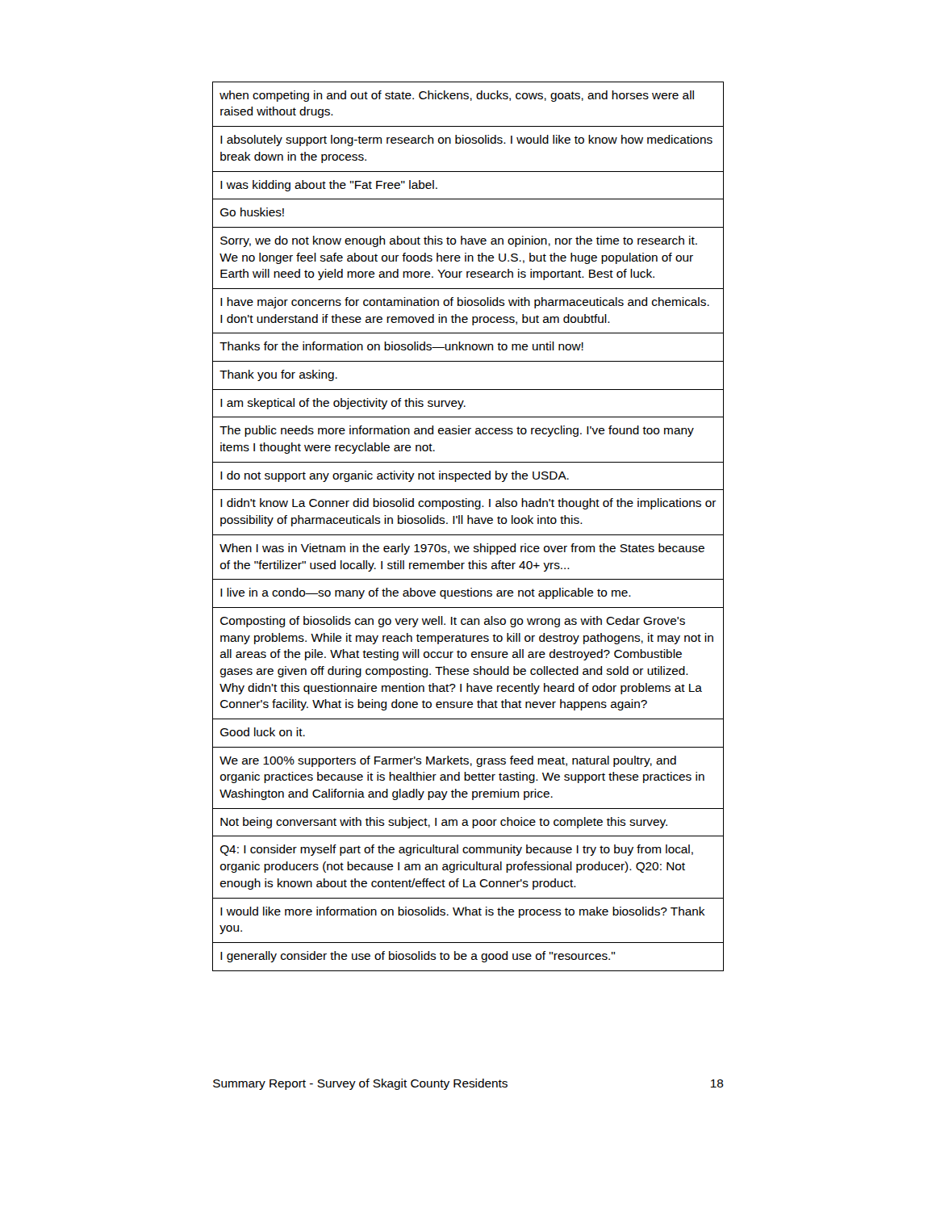| when competing in and out of state. Chickens, ducks, cows, goats, and horses were all raised without drugs. |
| I absolutely support long-term research on biosolids. I would like to know how medications break down in the process. |
| I was kidding about the "Fat Free" label. |
| Go huskies! |
| Sorry, we do not know enough about this to have an opinion, nor the time to research it. We no longer feel safe about our foods here in the U.S., but the huge population of our Earth will need to yield more and more. Your research is important. Best of luck. |
| I have major concerns for contamination of biosolids with pharmaceuticals and chemicals. I don't understand if these are removed in the process, but am doubtful. |
| Thanks for the information on biosolids—unknown to me until now! |
| Thank you for asking. |
| I am skeptical of the objectivity of this survey. |
| The public needs more information and easier access to recycling. I've found too many items I thought were recyclable are not. |
| I do not support any organic activity not inspected by the USDA. |
| I didn't know La Conner did biosolid composting. I also hadn't thought of the implications or possibility of pharmaceuticals in biosolids. I'll have to look into this. |
| When I was in Vietnam in the early 1970s, we shipped rice over from the States because of the "fertilizer" used locally. I still remember this after 40+ yrs... |
| I live in a condo—so many of the above questions are not applicable to me. |
| Composting of biosolids can go very well. It can also go wrong as with Cedar Grove's many problems. While it may reach temperatures to kill or destroy pathogens, it may not in all areas of the pile. What testing will occur to ensure all are destroyed? Combustible gases are given off during composting. These should be collected and sold or utilized. Why didn't this questionnaire mention that? I have recently heard of odor problems at La Conner's facility. What is being done to ensure that that never happens again? |
| Good luck on it. |
| We are 100% supporters of Farmer's Markets, grass feed meat, natural poultry, and organic practices because it is healthier and better tasting. We support these practices in Washington and California and gladly pay the premium price. |
| Not being conversant with this subject, I am a poor choice to complete this survey. |
| Q4: I consider myself part of the agricultural community because I try to buy from local, organic producers (not because I am an agricultural professional producer). Q20: Not enough is known about the content/effect of La Conner's product. |
| I would like more information on biosolids. What is the process to make biosolids? Thank you. |
| I generally consider the use of biosolids to be a good use of "resources." |
Summary Report - Survey of Skagit County Residents
18